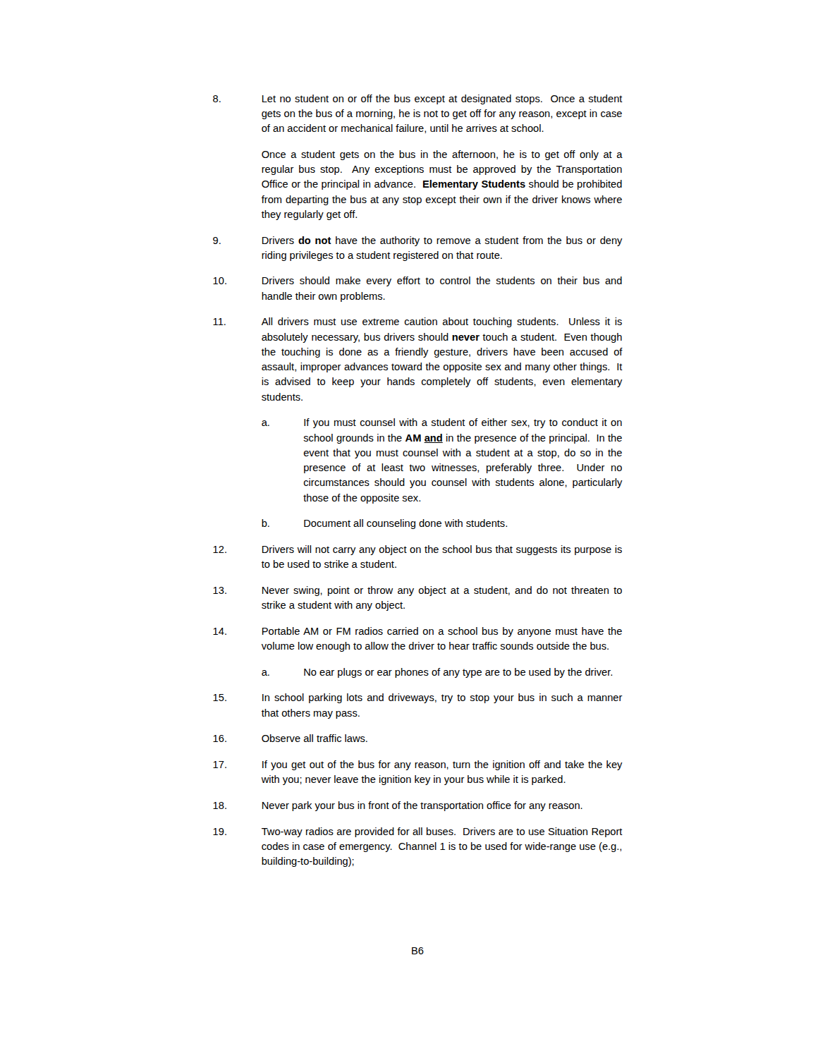8.
Let no student on or off the bus except at designated stops. Once a student gets on the bus of a morning, he is not to get off for any reason, except in case of an accident or mechanical failure, until he arrives at school.
Once a student gets on the bus in the afternoon, he is to get off only at a regular bus stop. Any exceptions must be approved by the Transportation Office or the principal in advance. Elementary Students should be prohibited from departing the bus at any stop except their own if the driver knows where they regularly get off.
9.
Drivers do not have the authority to remove a student from the bus or deny riding privileges to a student registered on that route.
10.
Drivers should make every effort to control the students on their bus and handle their own problems.
11.
All drivers must use extreme caution about touching students. Unless it is absolutely necessary, bus drivers should never touch a student. Even though the touching is done as a friendly gesture, drivers have been accused of assault, improper advances toward the opposite sex and many other things. It is advised to keep your hands completely off students, even elementary students.
a. If you must counsel with a student of either sex, try to conduct it on school grounds in the AM and in the presence of the principal. In the event that you must counsel with a student at a stop, do so in the presence of at least two witnesses, preferably three. Under no circumstances should you counsel with students alone, particularly those of the opposite sex.
b. Document all counseling done with students.
12.
Drivers will not carry any object on the school bus that suggests its purpose is to be used to strike a student.
13.
Never swing, point or throw any object at a student, and do not threaten to strike a student with any object.
14.
Portable AM or FM radios carried on a school bus by anyone must have the volume low enough to allow the driver to hear traffic sounds outside the bus.
a. No ear plugs or ear phones of any type are to be used by the driver.
15.
In school parking lots and driveways, try to stop your bus in such a manner that others may pass.
16.
Observe all traffic laws.
17.
If you get out of the bus for any reason, turn the ignition off and take the key with you; never leave the ignition key in your bus while it is parked.
18.
Never park your bus in front of the transportation office for any reason.
19.
Two-way radios are provided for all buses. Drivers are to use Situation Report codes in case of emergency. Channel 1 is to be used for wide-range use (e.g., building-to-building);
B6